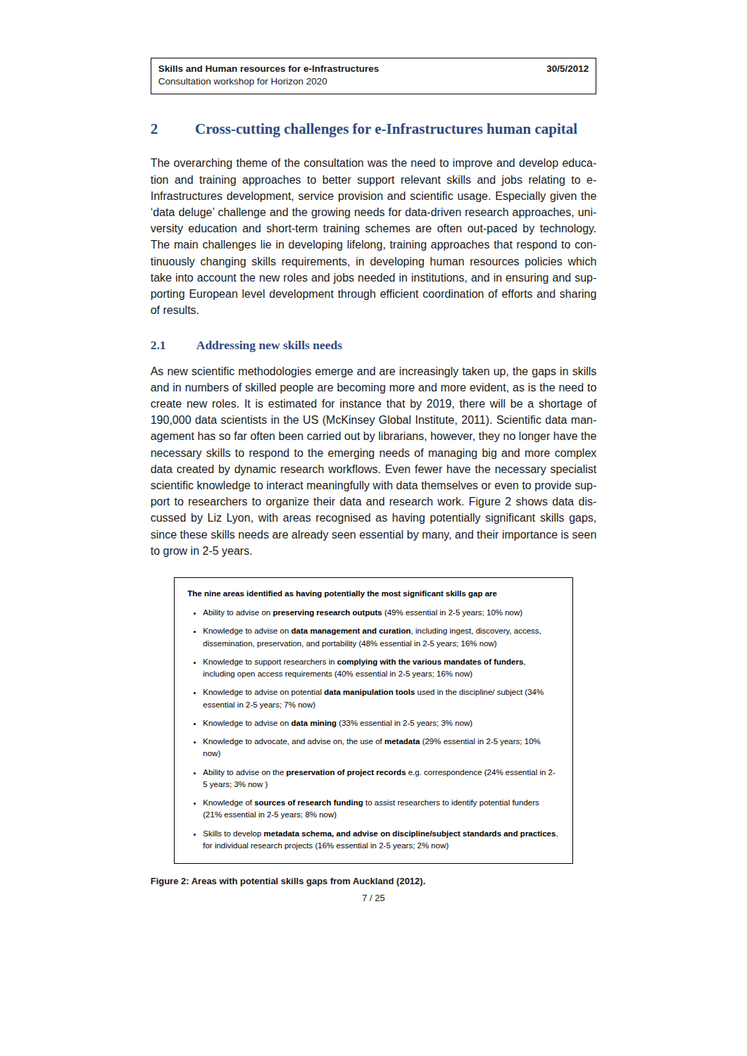Skills and Human resources for e-Infrastructures 30/5/2012
Consultation workshop for Horizon 2020
2 Cross-cutting challenges for e-Infrastructures human capital
The overarching theme of the consultation was the need to improve and develop education and training approaches to better support relevant skills and jobs relating to e-Infrastructures development, service provision and scientific usage. Especially given the ‘data deluge’ challenge and the growing needs for data-driven research approaches, university education and short-term training schemes are often out-paced by technology. The main challenges lie in developing lifelong, training approaches that respond to continuously changing skills requirements, in developing human resources policies which take into account the new roles and jobs needed in institutions, and in ensuring and supporting European level development through efficient coordination of efforts and sharing of results.
2.1 Addressing new skills needs
As new scientific methodologies emerge and are increasingly taken up, the gaps in skills and in numbers of skilled people are becoming more and more evident, as is the need to create new roles. It is estimated for instance that by 2019, there will be a shortage of 190,000 data scientists in the US (McKinsey Global Institute, 2011). Scientific data management has so far often been carried out by librarians, however, they no longer have the necessary skills to respond to the emerging needs of managing big and more complex data created by dynamic research workflows. Even fewer have the necessary specialist scientific knowledge to interact meaningfully with data themselves or even to provide support to researchers to organize their data and research work. Figure 2 shows data discussed by Liz Lyon, with areas recognised as having potentially significant skills gaps, since these skills needs are already seen essential by many, and their importance is seen to grow in 2-5 years.
The nine areas identified as having potentially the most significant skills gap are
Ability to advise on preserving research outputs (49% essential in 2-5 years; 10% now)
Knowledge to advise on data management and curation, including ingest, discovery, access, dissemination, preservation, and portability (48% essential in 2-5 years; 16% now)
Knowledge to support researchers in complying with the various mandates of funders, including open access requirements (40% essential in 2-5 years; 16% now)
Knowledge to advise on potential data manipulation tools used in the discipline/ subject (34% essential in 2-5 years; 7% now)
Knowledge to advise on data mining (33% essential in 2-5 years; 3% now)
Knowledge to advocate, and advise on, the use of metadata (29% essential in 2-5 years; 10% now)
Ability to advise on the preservation of project records e.g. correspondence (24% essential in 2-5 years; 3% now )
Knowledge of sources of research funding to assist researchers to identify potential funders (21% essential in 2-5 years; 8% now)
Skills to develop metadata schema, and advise on discipline/subject standards and practices, for individual research projects (16% essential in 2-5 years; 2% now)
Figure 2: Areas with potential skills gaps from Auckland (2012).
7 / 25